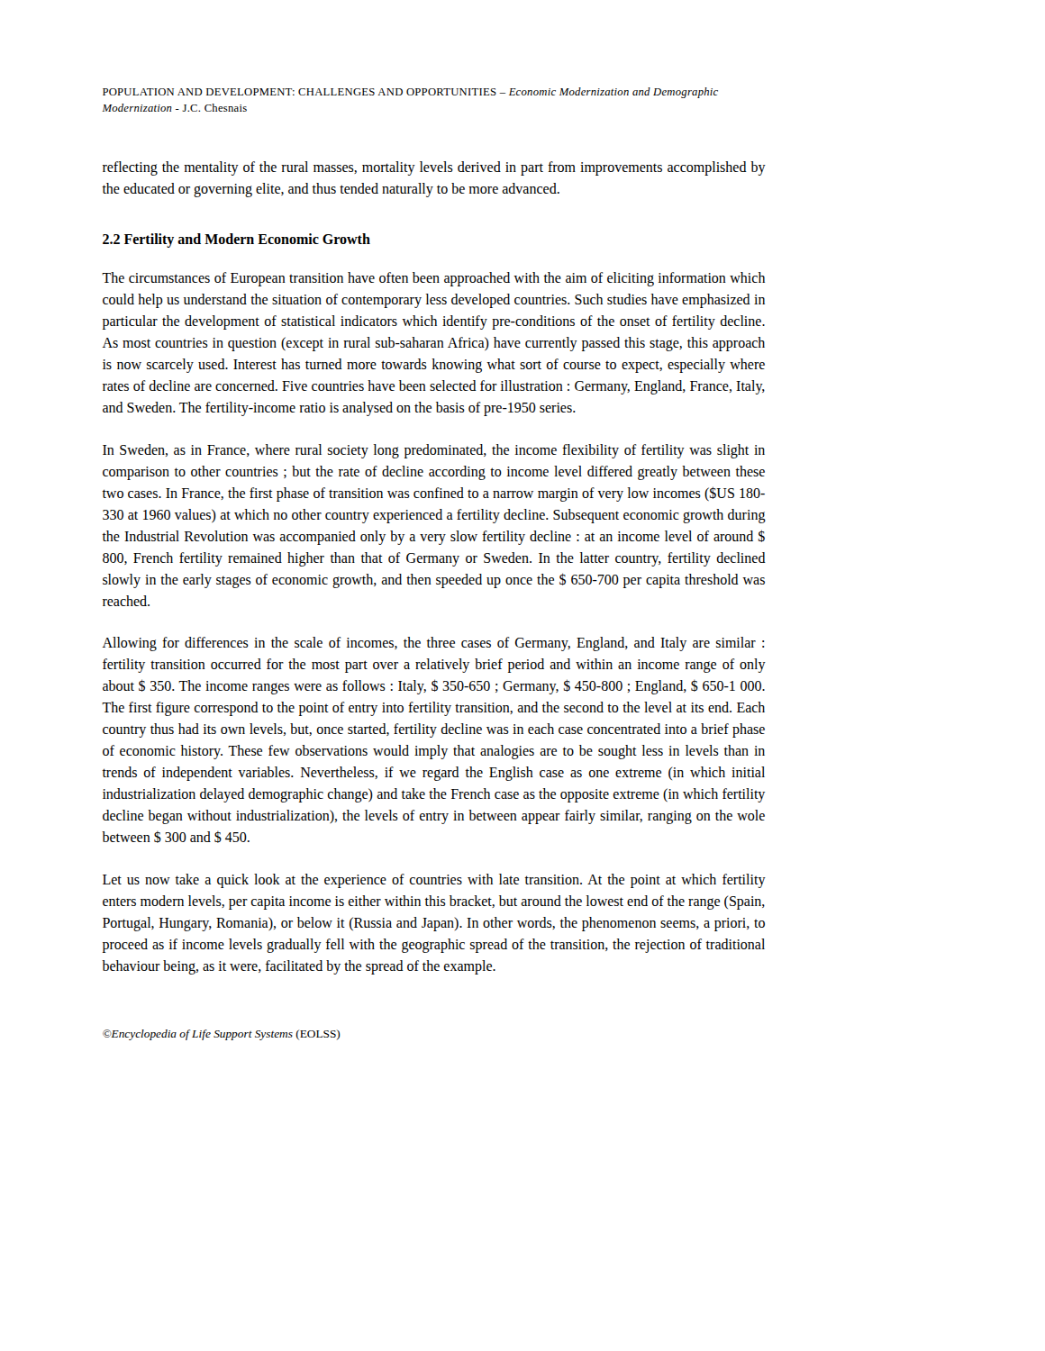Population and Development: Challenges and Opportunities – Economic Modernization and Demographic Modernization - J.C. Chesnais
reflecting the mentality of the rural masses, mortality levels derived in part from improvements accomplished by the educated or governing elite, and thus tended naturally to be more advanced.
2.2 Fertility and Modern Economic Growth
The circumstances of European transition have often been approached with the aim of eliciting information which could help us understand the situation of contemporary less developed countries. Such studies have emphasized in particular the development of statistical indicators which identify pre-conditions of the onset of fertility decline. As most countries in question (except in rural sub-saharan Africa) have currently passed this stage, this approach is now scarcely used. Interest has turned more towards knowing what sort of course to expect, especially where rates of decline are concerned. Five countries have been selected for illustration : Germany, England, France, Italy, and Sweden. The fertility-income ratio is analysed on the basis of pre-1950 series.
In Sweden, as in France, where rural society long predominated, the income flexibility of fertility was slight in comparison to other countries ; but the rate of decline according to income level differed greatly between these two cases. In France, the first phase of transition was confined to a narrow margin of very low incomes ($US 180-330 at 1960 values) at which no other country experienced a fertility decline. Subsequent economic growth during the Industrial Revolution was accompanied only by a very slow fertility decline : at an income level of around $ 800, French fertility remained higher than that of Germany or Sweden. In the latter country, fertility declined slowly in the early stages of economic growth, and then speeded up once the $ 650-700 per capita threshold was reached.
Allowing for differences in the scale of incomes, the three cases of Germany, England, and Italy are similar : fertility transition occurred for the most part over a relatively brief period and within an income range of only about $ 350. The income ranges were as follows : Italy, $ 350-650 ; Germany, $ 450-800 ; England, $ 650-1 000. The first figure correspond to the point of entry into fertility transition, and the second to the level at its end. Each country thus had its own levels, but, once started, fertility decline was in each case concentrated into a brief phase of economic history. These few observations would imply that analogies are to be sought less in levels than in trends of independent variables. Nevertheless, if we regard the English case as one extreme (in which initial industrialization delayed demographic change) and take the French case as the opposite extreme (in which fertility decline began without industrialization), the levels of entry in between appear fairly similar, ranging on the wole between $ 300 and $ 450.
Let us now take a quick look at the experience of countries with late transition. At the point at which fertility enters modern levels, per capita income is either within this bracket, but around the lowest end of the range (Spain, Portugal, Hungary, Romania), or below it (Russia and Japan). In other words, the phenomenon seems, a priori, to proceed as if income levels gradually fell with the geographic spread of the transition, the rejection of traditional behaviour being, as it were, facilitated by the spread of the example.
©Encyclopedia of Life Support Systems (EOLSS)